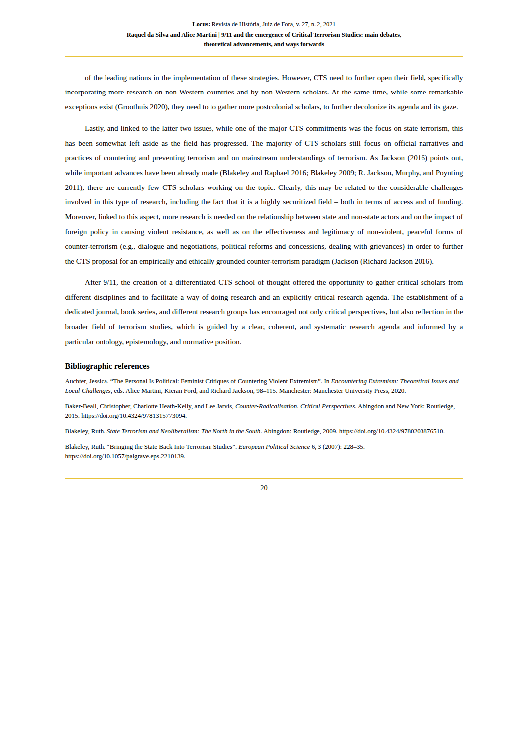Locus: Revista de História, Juiz de Fora, v. 27, n. 2, 2021
Raquel da Silva and Alice Martini | 9/11 and the emergence of Critical Terrorism Studies: main debates,
theoretical advancements, and ways forwards
of the leading nations in the implementation of these strategies. However, CTS need to further open their field, specifically incorporating more research on non-Western countries and by non-Western scholars. At the same time, while some remarkable exceptions exist (Groothuis 2020), they need to to gather more postcolonial scholars, to further decolonize its agenda and its gaze.
Lastly, and linked to the latter two issues, while one of the major CTS commitments was the focus on state terrorism, this has been somewhat left aside as the field has progressed. The majority of CTS scholars still focus on official narratives and practices of countering and preventing terrorism and on mainstream understandings of terrorism. As Jackson (2016) points out, while important advances have been already made (Blakeley and Raphael 2016; Blakeley 2009; R. Jackson, Murphy, and Poynting 2011), there are currently few CTS scholars working on the topic. Clearly, this may be related to the considerable challenges involved in this type of research, including the fact that it is a highly securitized field – both in terms of access and of funding. Moreover, linked to this aspect, more research is needed on the relationship between state and non-state actors and on the impact of foreign policy in causing violent resistance, as well as on the effectiveness and legitimacy of non-violent, peaceful forms of counter-terrorism (e.g., dialogue and negotiations, political reforms and concessions, dealing with grievances) in order to further the CTS proposal for an empirically and ethically grounded counter-terrorism paradigm (Jackson (Richard Jackson 2016).
After 9/11, the creation of a differentiated CTS school of thought offered the opportunity to gather critical scholars from different disciplines and to facilitate a way of doing research and an explicitly critical research agenda. The establishment of a dedicated journal, book series, and different research groups has encouraged not only critical perspectives, but also reflection in the broader field of terrorism studies, which is guided by a clear, coherent, and systematic research agenda and informed by a particular ontology, epistemology, and normative position.
Bibliographic references
Auchter, Jessica. “The Personal Is Political: Feminist Critiques of Countering Violent Extremism”. In Encountering Extremism: Theoretical Issues and Local Challenges, eds. Alice Martini, Kieran Ford, and Richard Jackson, 98–115. Manchester: Manchester University Press, 2020.
Baker-Beall, Christopher, Charlotte Heath-Kelly, and Lee Jarvis, Counter-Radicalisation. Critical Perspectives. Abingdon and New York: Routledge, 2015. https://doi.org/10.4324/9781315773094.
Blakeley, Ruth. State Terrorism and Neoliberalism: The North in the South. Abingdon: Routledge, 2009. https://doi.org/10.4324/9780203876510.
Blakeley, Ruth. “Bringing the State Back Into Terrorism Studies”. European Political Science 6, 3 (2007): 228–35. https://doi.org/10.1057/palgrave.eps.2210139.
20